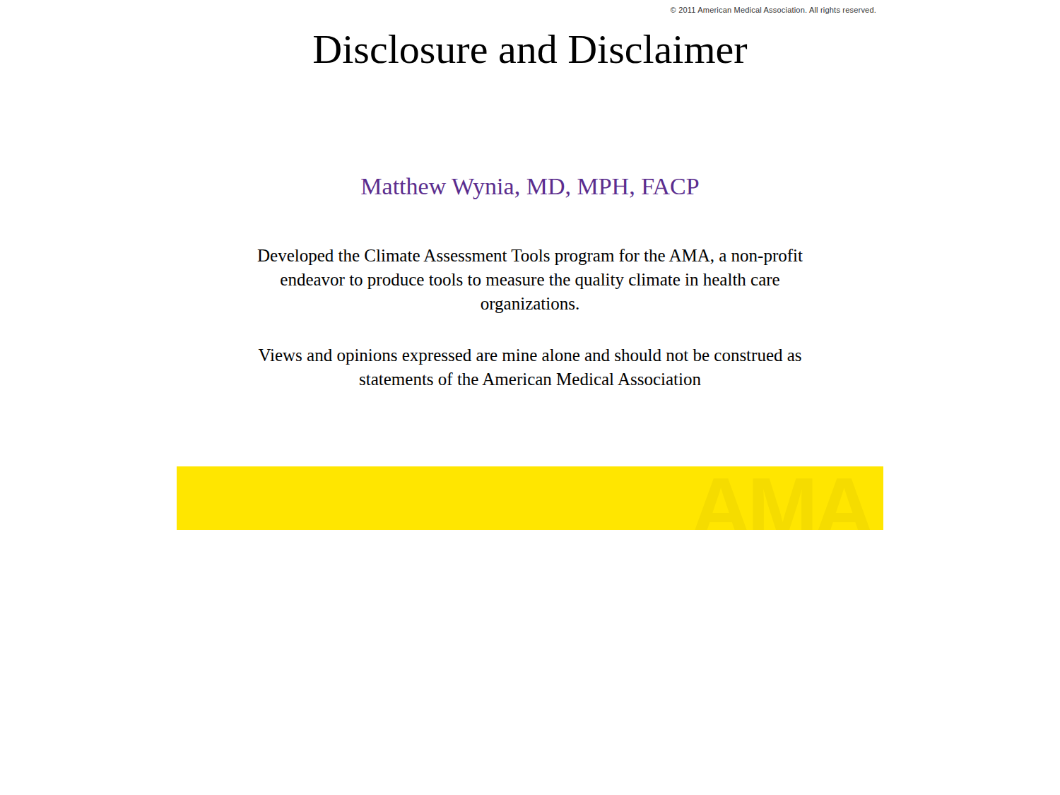© 2011 American Medical Association. All rights reserved.
Disclosure and Disclaimer
Matthew Wynia, MD, MPH, FACP
Developed the Climate Assessment Tools program for the AMA, a non-profit endeavor to produce tools to measure the quality climate in health care organizations.
Views and opinions expressed are mine alone and should not be construed as statements of the American Medical Association
AMA